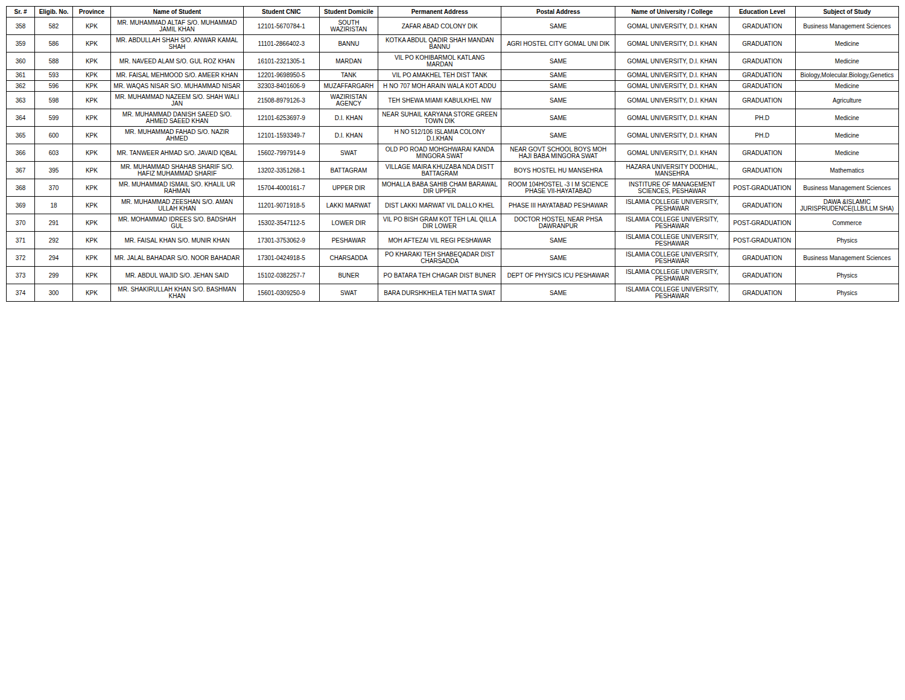| Sr. # | Eligib. No. | Province | Name of Student | Student CNIC | Student Domicile | Permanent Address | Postal Address | Name of University / College | Education Level | Subject of Study |
| --- | --- | --- | --- | --- | --- | --- | --- | --- | --- | --- |
| 358 | 582 | KPK | MR. MUHAMMAD ALTAF S/O. MUHAMMAD JAMIL KHAN | 12101-5670784-1 | SOUTH WAZIRISTAN | ZAFAR ABAD COLONY DIK | SAME | GOMAL UNIVERSITY, D.I. KHAN | GRADUATION | Business Management Sciences |
| 359 | 586 | KPK | MR. ABDULLAH SHAH S/O. ANWAR KAMAL SHAH | 11101-2866402-3 | BANNU | KOTKA ABDUL QADIR SHAH MANDAN BANNU | AGRI HOSTEL CITY GOMAL UNI DIK | GOMAL UNIVERSITY, D.I. KHAN | GRADUATION | Medicine |
| 360 | 588 | KPK | MR. NAVEED ALAM S/O. GUL ROZ KHAN | 16101-2321305-1 | MARDAN | VIL PO KOHIBARMOL KATLANG MARDAN | SAME | GOMAL UNIVERSITY, D.I. KHAN | GRADUATION | Medicine |
| 361 | 593 | KPK | MR. FAISAL MEHMOOD S/O. AMEER KHAN | 12201-9698950-5 | TANK | VIL PO AMAKHEL TEH DIST TANK | SAME | GOMAL UNIVERSITY, D.I. KHAN | GRADUATION | Biology,Molecular.Biology,Genetics |
| 362 | 596 | KPK | MR. WAQAS NISAR S/O. MUHAMMAD NISAR | 32303-8401606-9 | MUZAFFARGARH | H NO 707 MOH ARAIN WALA KOT ADDU | SAME | GOMAL UNIVERSITY, D.I. KHAN | GRADUATION | Medicine |
| 363 | 598 | KPK | MR. MUHAMMAD NAZEEM S/O. SHAH WALI JAN | 21508-8979126-3 | WAZIRISTAN AGENCY | TEH SHEWA MIAMI KABULKHEL NW | SAME | GOMAL UNIVERSITY, D.I. KHAN | GRADUATION | Agriculture |
| 364 | 599 | KPK | MR. MUHAMMAD DANISH SAEED S/O. AHMED SAEED KHAN | 12101-6253697-9 | D.I. KHAN | NEAR SUHAIL KARYANA STORE GREEN TOWN DIK | SAME | GOMAL UNIVERSITY, D.I. KHAN | PH.D | Medicine |
| 365 | 600 | KPK | MR. MUHAMMAD FAHAD S/O. NAZIR AHMED | 12101-1593349-7 | D.I. KHAN | H NO 512/106 ISLAMIA COLONY D.I.KHAN | SAME | GOMAL UNIVERSITY, D.I. KHAN | PH.D | Medicine |
| 366 | 603 | KPK | MR. TANWEER AHMAD S/O. JAVAID IQBAL | 15602-7997914-9 | SWAT | OLD PO ROAD MOHGHWARAI KANDA MINGORA SWAT | NEAR GOVT SCHOOL BOYS MOH HAJI BABA MINGORA SWAT | GOMAL UNIVERSITY, D.I. KHAN | GRADUATION | Medicine |
| 367 | 395 | KPK | MR. MUHAMMAD SHAHAB SHARIF S/O. HAFIZ MUHAMMAD SHARIF | 13202-3351268-1 | BATTAGRAM | VILLAGE MAIRA KHUZABA NDA DISTT BATTAGRAM | BOYS HOSTEL HU MANSEHRA | HAZARA UNIVERSITY DODHIAL, MANSEHRA | GRADUATION | Mathematics |
| 368 | 370 | KPK | MR. MUHAMMAD ISMAIL S/O. KHALIL UR RAHMAN | 15704-4000161-7 | UPPER DIR | MOHALLA BABA SAHIB CHAM BARAWAL DIR UPPER | ROOM 104HOSTEL -3 I M SCIENCE PHASE VII-HAYATABAD | INSTITURE OF MANAGEMENT SCIENCES, PESHAWAR | POST-GRADUATION | Business Management Sciences |
| 369 | 18 | KPK | MR. MUHAMMAD ZEESHAN S/O. AMAN ULLAH KHAN | 11201-9071918-5 | LAKKI MARWAT | DIST LAKKI MARWAT VIL DALLO KHEL | PHASE III HAYATABAD PESHAWAR | ISLAMIA COLLEGE UNIVERSITY, PESHAWAR | GRADUATION | DAWA &ISLAMIC JURISPRUDENCE(LLB/LLM SHA) |
| 370 | 291 | KPK | MR. MOHAMMAD IDREES S/O. BADSHAH GUL | 15302-3547112-5 | LOWER DIR | VIL PO BISH GRAM KOT TEH LAL QILLA DIR LOWER | DOCTOR HOSTEL NEAR PHSA DAWRANPUR | ISLAMIA COLLEGE UNIVERSITY, PESHAWAR | POST-GRADUATION | Commerce |
| 371 | 292 | KPK | MR. FAISAL KHAN S/O. MUNIR KHAN | 17301-3753062-9 | PESHAWAR | MOH AFTEZAI VIL REGI PESHAWAR | SAME | ISLAMIA COLLEGE UNIVERSITY, PESHAWAR | POST-GRADUATION | Physics |
| 372 | 294 | KPK | MR. JALAL BAHADAR S/O. NOOR BAHADAR | 17301-0424918-5 | CHARSADDA | PO KHARAKI TEH SHABEQADAR DIST CHARSADDA | SAME | ISLAMIA COLLEGE UNIVERSITY, PESHAWAR | GRADUATION | Business Management Sciences |
| 373 | 299 | KPK | MR. ABDUL WAJID S/O. JEHAN SAID | 15102-0382257-7 | BUNER | PO BATARA TEH CHAGAR DIST BUNER | DEPT OF PHYSICS ICU PESHAWAR | ISLAMIA COLLEGE UNIVERSITY, PESHAWAR | GRADUATION | Physics |
| 374 | 300 | KPK | MR. SHAKIRULLAH KHAN S/O. BASHMAN KHAN | 15601-0309250-9 | SWAT | BARA DURSHKHELA TEH MATTA SWAT | SAME | ISLAMIA COLLEGE UNIVERSITY, PESHAWAR | GRADUATION | Physics |